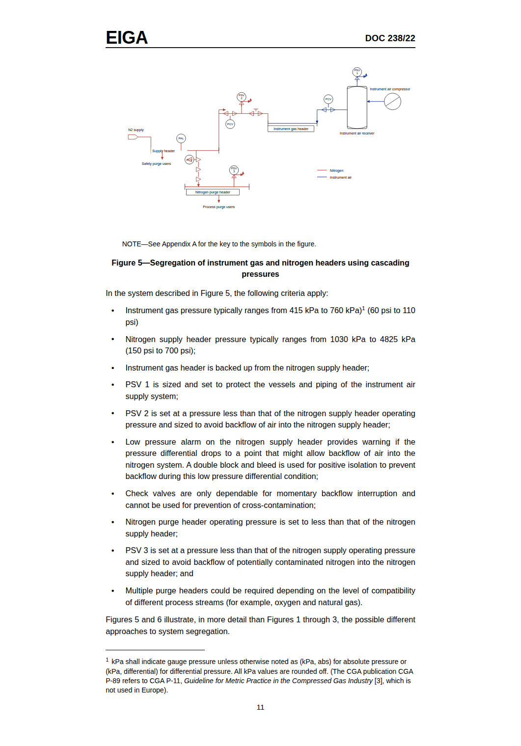EIGA
DOC 238/22
Segregation of instrument gas and nitrogen headers using cascading pressures Nitrogen supply header feeds an instrument gas header through a pressure control valve, and a nitrogen purge header through another pressure control valve. An instrument air compressor feeds an instrument air receiver which supplies the instrument gas header. Pressure safety valves PSV 1, PSV 2 and PSV 3 protect the systems. A low pressure alarm PAL is on the nitrogen supply header. Instrument air compressor Instrument air receiver PSV 1 PCV Instrument gas header PCV PSV 2 N2 supply Supply header PAL Safety purge users PCV Nitrogen purge header PSV 3 Process purge users Nitrogen Instrument air
NOTE—See Appendix A for the key to the symbols in the figure.
Figure 5—Segregation of instrument gas and nitrogen headers using cascading pressures
In the system described in Figure 5, the following criteria apply:
Instrument gas pressure typically ranges from 415 kPa to 760 kPa)1 (60 psi to 110 psi)
Nitrogen supply header pressure typically ranges from 1030 kPa to 4825 kPa (150 psi to 700 psi);
Instrument gas header is backed up from the nitrogen supply header;
PSV 1 is sized and set to protect the vessels and piping of the instrument air supply system;
PSV 2 is set at a pressure less than that of the nitrogen supply header operating pressure and sized to avoid backflow of air into the nitrogen supply header;
Low pressure alarm on the nitrogen supply header provides warning if the pressure differential drops to a point that might allow backflow of air into the nitrogen system. A double block and bleed is used for positive isolation to prevent backflow during this low pressure differential condition;
Check valves are only dependable for momentary backflow interruption and cannot be used for prevention of cross-contamination;
Nitrogen purge header operating pressure is set to less than that of the nitrogen supply header;
PSV 3 is set at a pressure less than that of the nitrogen supply operating pressure and sized to avoid backflow of potentially contaminated nitrogen into the nitrogen supply header; and
Multiple purge headers could be required depending on the level of compatibility of different process streams (for example, oxygen and natural gas).
Figures 5 and 6 illustrate, in more detail than Figures 1 through 3, the possible different approaches to system segregation.
1 kPa shall indicate gauge pressure unless otherwise noted as (kPa, abs) for absolute pressure or (kPa, differential) for differential pressure. All kPa values are rounded off. (The CGA publication CGA P-89 refers to CGA P-11, Guideline for Metric Practice in the Compressed Gas Industry [3], which is not used in Europe).
11